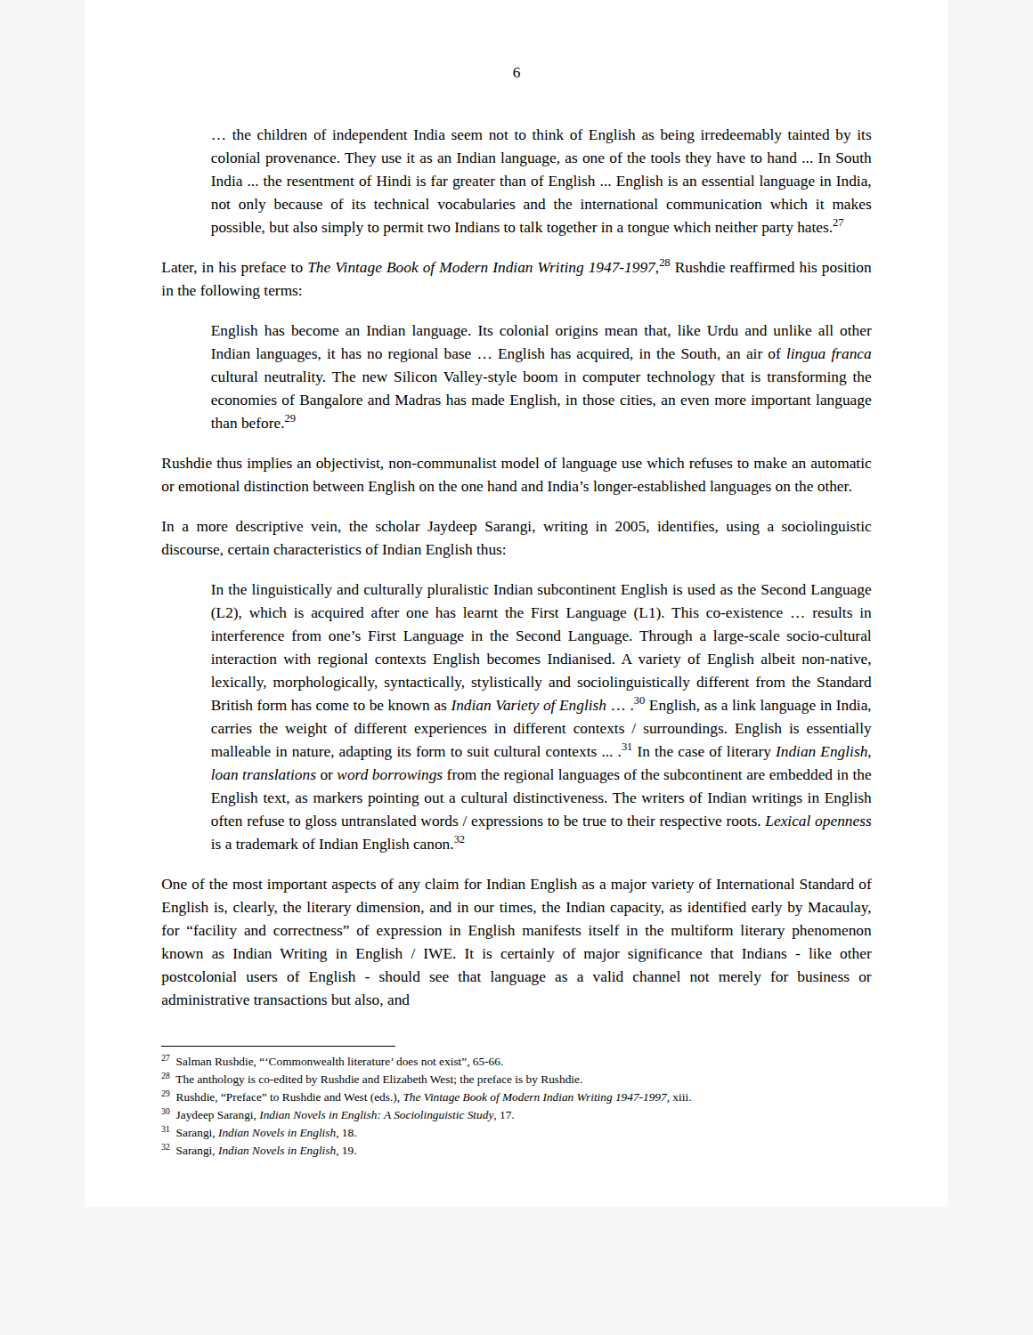6
… the children of independent India seem not to think of English as being irredeemably tainted by its colonial provenance. They use it as an Indian language, as one of the tools they have to hand ... In South India ... the resentment of Hindi is far greater than of English ... English is an essential language in India, not only because of its technical vocabularies and the international communication which it makes possible, but also simply to permit two Indians to talk together in a tongue which neither party hates.27
Later, in his preface to The Vintage Book of Modern Indian Writing 1947-1997,28 Rushdie reaffirmed his position in the following terms:
English has become an Indian language. Its colonial origins mean that, like Urdu and unlike all other Indian languages, it has no regional base … English has acquired, in the South, an air of lingua franca cultural neutrality. The new Silicon Valley-style boom in computer technology that is transforming the economies of Bangalore and Madras has made English, in those cities, an even more important language than before.29
Rushdie thus implies an objectivist, non-communalist model of language use which refuses to make an automatic or emotional distinction between English on the one hand and India’s longer-established languages on the other.
In a more descriptive vein, the scholar Jaydeep Sarangi, writing in 2005, identifies, using a sociolinguistic discourse, certain characteristics of Indian English thus:
In the linguistically and culturally pluralistic Indian subcontinent English is used as the Second Language (L2), which is acquired after one has learnt the First Language (L1). This co-existence … results in interference from one’s First Language in the Second Language. Through a large-scale socio-cultural interaction with regional contexts English becomes Indianised. A variety of English albeit non-native, lexically, morphologically, syntactically, stylistically and sociolinguistically different from the Standard British form has come to be known as Indian Variety of English … .30 English, as a link language in India, carries the weight of different experiences in different contexts / surroundings. English is essentially malleable in nature, adapting its form to suit cultural contexts ... .31 In the case of literary Indian English, loan translations or word borrowings from the regional languages of the subcontinent are embedded in the English text, as markers pointing out a cultural distinctiveness. The writers of Indian writings in English often refuse to gloss untranslated words / expressions to be true to their respective roots. Lexical openness is a trademark of Indian English canon.32
One of the most important aspects of any claim for Indian English as a major variety of International Standard of English is, clearly, the literary dimension, and in our times, the Indian capacity, as identified early by Macaulay, for “facility and correctness” of expression in English manifests itself in the multiform literary phenomenon known as Indian Writing in English / IWE. It is certainly of major significance that Indians - like other postcolonial users of English - should see that language as a valid channel not merely for business or administrative transactions but also, and
27 Salman Rushdie, “‘Commonwealth literature’ does not exist”, 65-66.
28 The anthology is co-edited by Rushdie and Elizabeth West; the preface is by Rushdie.
29 Rushdie, “Preface” to Rushdie and West (eds.), The Vintage Book of Modern Indian Writing 1947-1997, xiii.
30 Jaydeep Sarangi, Indian Novels in English: A Sociolinguistic Study, 17.
31 Sarangi, Indian Novels in English, 18.
32 Sarangi, Indian Novels in English, 19.